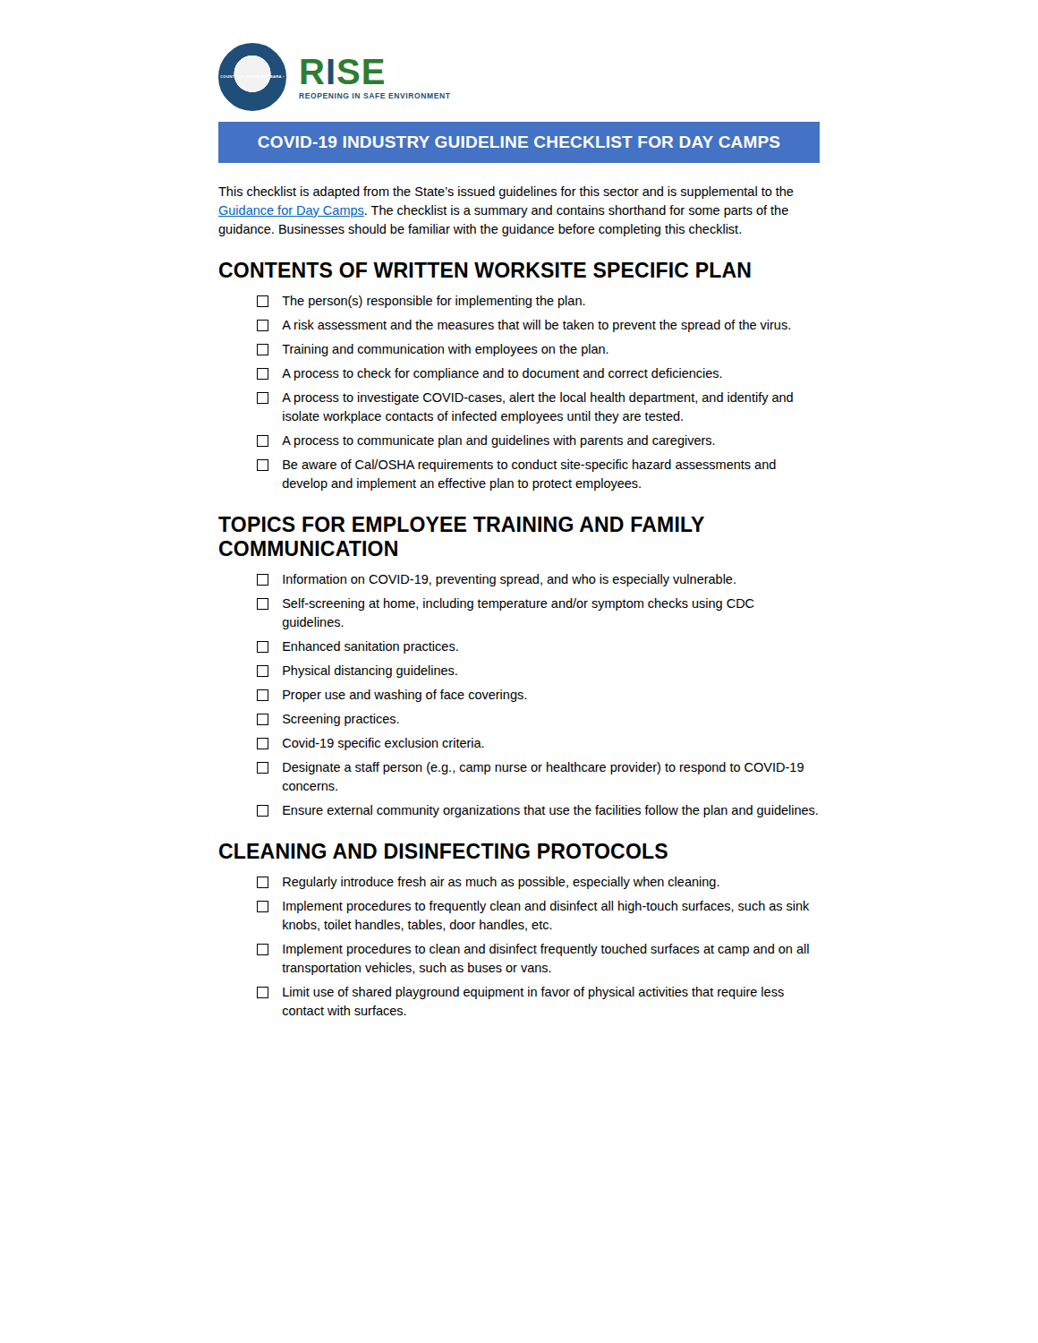RISE
Reopening in Safe Environment
COVID-19 INDUSTRY GUIDELINE CHECKLIST FOR DAY CAMPS
This checklist is adapted from the State’s issued guidelines for this sector and is supplemental to the Guidance for Day Camps. The checklist is a summary and contains shorthand for some parts of the guidance. Businesses should be familiar with the guidance before completing this checklist.
CONTENTS OF WRITTEN WORKSITE SPECIFIC PLAN
The person(s) responsible for implementing the plan.
A risk assessment and the measures that will be taken to prevent the spread of the virus.
Training and communication with employees on the plan.
A process to check for compliance and to document and correct deficiencies.
A process to investigate COVID-cases, alert the local health department, and identify and isolate workplace contacts of infected employees until they are tested.
A process to communicate plan and guidelines with parents and caregivers.
Be aware of Cal/OSHA requirements to conduct site-specific hazard assessments and develop and implement an effective plan to protect employees.
TOPICS FOR EMPLOYEE TRAINING AND FAMILY COMMUNICATION
Information on COVID-19, preventing spread, and who is especially vulnerable.
Self-screening at home, including temperature and/or symptom checks using CDC guidelines.
Enhanced sanitation practices.
Physical distancing guidelines.
Proper use and washing of face coverings.
Screening practices.
Covid-19 specific exclusion criteria.
Designate a staff person (e.g., camp nurse or healthcare provider) to respond to COVID-19 concerns.
Ensure external community organizations that use the facilities follow the plan and guidelines.
CLEANING AND DISINFECTING PROTOCOLS
Regularly introduce fresh air as much as possible, especially when cleaning.
Implement procedures to frequently clean and disinfect all high-touch surfaces, such as sink knobs, toilet handles, tables, door handles, etc.
Implement procedures to clean and disinfect frequently touched surfaces at camp and on all transportation vehicles, such as buses or vans.
Limit use of shared playground equipment in favor of physical activities that require less contact with surfaces.